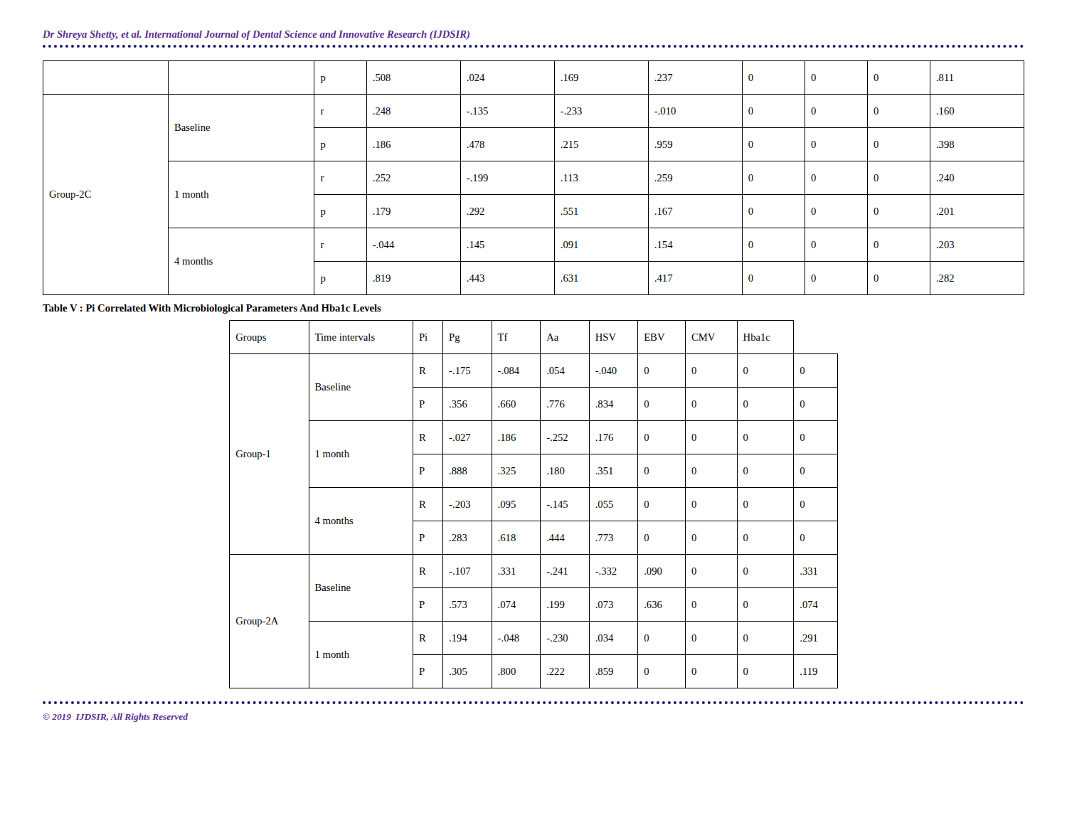Dr Shreya Shetty, et al. International Journal of Dental Science and Innovative Research (IJDSIR)
| | | p | .508 | .024 | .169 | .237 | 0 | 0 | 0 | .811 |
| Group-2C | Baseline | r | .248 | -.135 | -.233 | -.010 | 0 | 0 | 0 | .160 |
| p | .186 | .478 | .215 | .959 | 0 | 0 | 0 | .398 |
| 1 month | r | .252 | -.199 | .113 | .259 | 0 | 0 | 0 | .240 |
| p | .179 | .292 | .551 | .167 | 0 | 0 | 0 | .201 |
| 4 months | r | -.044 | .145 | .091 | .154 | 0 | 0 | 0 | .203 |
| p | .819 | .443 | .631 | .417 | 0 | 0 | 0 | .282 |
Table V : Pi Correlated With Microbiological Parameters And Hba1c Levels
| Groups | Time intervals | Pi | Pg | Tf | Aa | HSV | EBV | CMV | Hba1c |
| --- | --- | --- | --- | --- | --- | --- | --- | --- | --- |
| Group-1 | Baseline | R | -.175 | -.084 | .054 | -.040 | 0 | 0 | 0 | 0 |
| P | .356 | .660 | .776 | .834 | 0 | 0 | 0 | 0 |
| 1 month | R | -.027 | .186 | -.252 | .176 | 0 | 0 | 0 | 0 |
| P | .888 | .325 | .180 | .351 | 0 | 0 | 0 | 0 |
| 4 months | R | -.203 | .095 | -.145 | .055 | 0 | 0 | 0 | 0 |
| P | .283 | .618 | .444 | .773 | 0 | 0 | 0 | 0 |
| Group-2A | Baseline | R | -.107 | .331 | -.241 | -.332 | .090 | 0 | 0 | .331 |
| P | .573 | .074 | .199 | .073 | .636 | 0 | 0 | .074 |
| 1 month | R | .194 | -.048 | -.230 | .034 | 0 | 0 | 0 | .291 |
| P | .305 | .800 | .222 | .859 | 0 | 0 | 0 | .119 |
© 2019 IJDSIR, All Rights Reserved